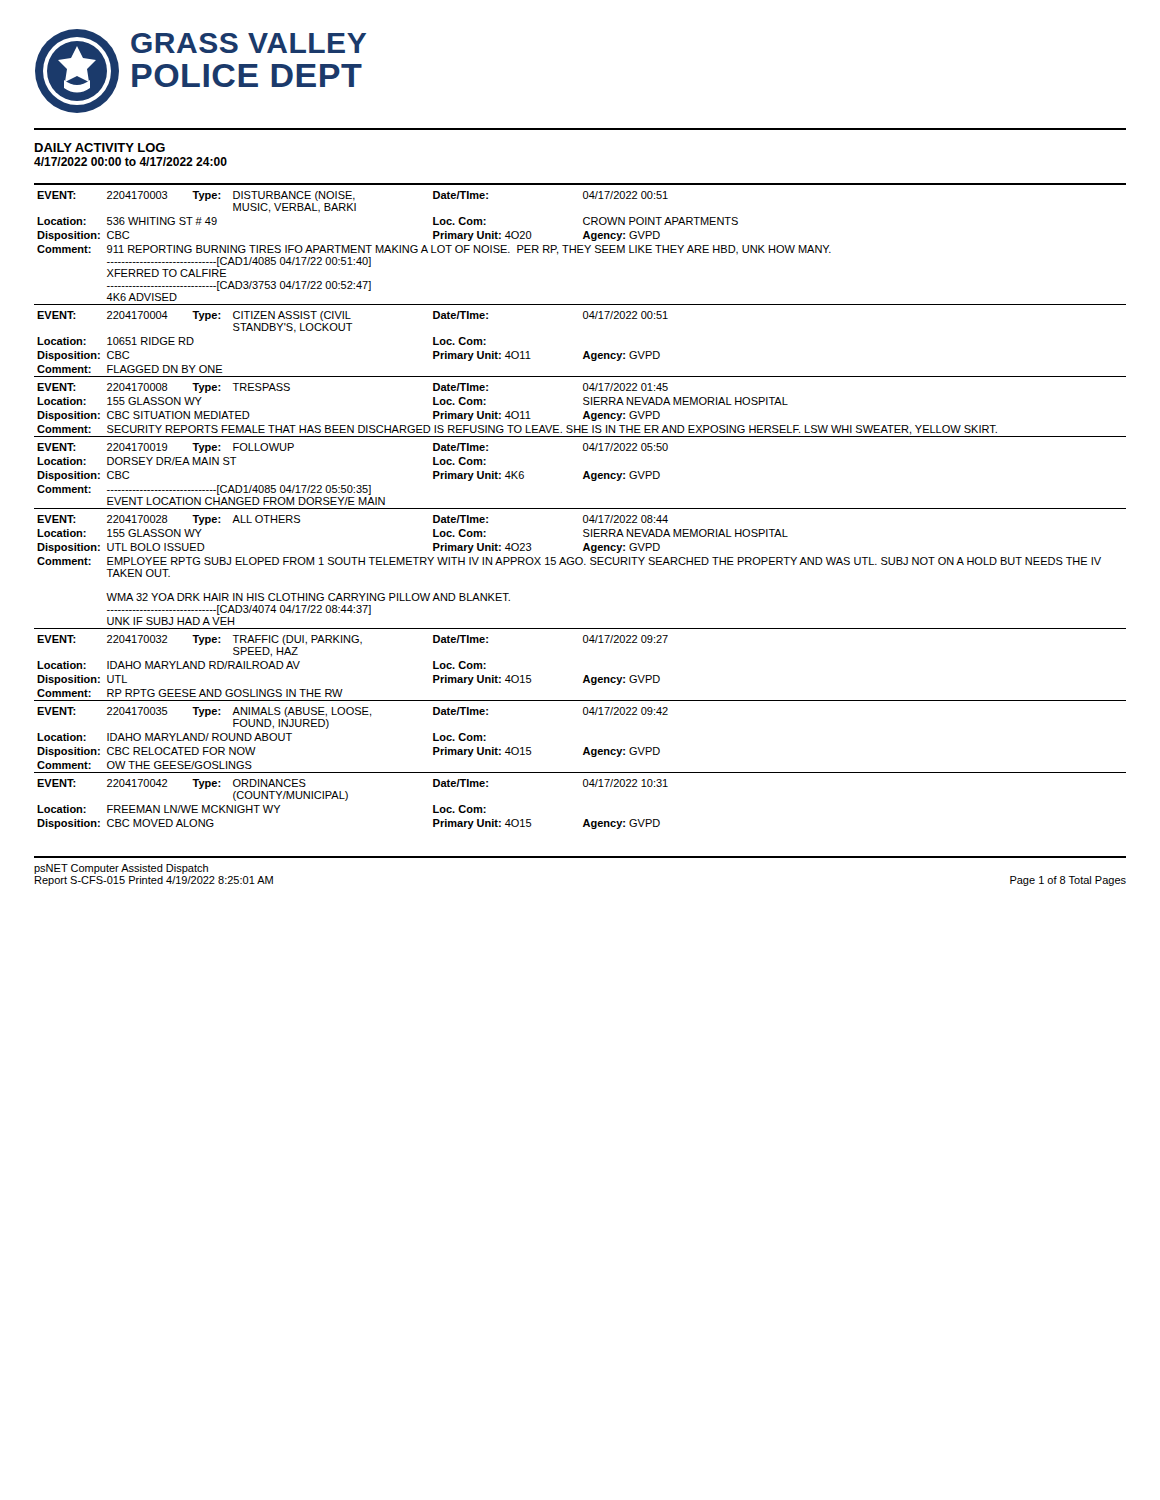GRASS VALLEY
POLICE DEPT
DAILY ACTIVITY LOG
4/17/2022 00:00 to 4/17/2022 24:00
| EVENT: | 2204170003 | Type: | DISTURBANCE (NOISE, MUSIC, VERBAL, BARKI | Date/TIme: | 04/17/2022 00:51 |
| Location: | 536 WHITING ST # 49 | Loc. Com: | CROWN POINT APARTMENTS |
| Disposition: | CBC | Primary Unit: 4O20 | Agency: GVPD |
| Comment: | 911 REPORTING BURNING TIRES IFO APARTMENT MAKING A LOT OF NOISE. PER RP, THEY SEEM LIKE THEY ARE HBD, UNK HOW MANY. ------------------------------[CAD1/4085 04/17/22 00:51:40] XFERRED TO CALFIRE ------------------------------[CAD3/3753 04/17/22 00:52:47] 4K6 ADVISED |
| EVENT: | 2204170004 | Type: | CITIZEN ASSIST (CIVIL STANDBY'S, LOCKOUT | Date/TIme: | 04/17/2022 00:51 |
| Location: | 10651 RIDGE RD | Loc. Com: | |
| Disposition: | CBC | Primary Unit: 4O11 | Agency: GVPD |
| Comment: | FLAGGED DN BY ONE |
| EVENT: | 2204170008 | Type: | TRESPASS | Date/TIme: | 04/17/2022 01:45 |
| Location: | 155 GLASSON WY | Loc. Com: | SIERRA NEVADA MEMORIAL HOSPITAL |
| Disposition: | CBC SITUATION MEDIATED | Primary Unit: 4O11 | Agency: GVPD |
| Comment: | SECURITY REPORTS FEMALE THAT HAS BEEN DISCHARGED IS REFUSING TO LEAVE. SHE IS IN THE ER AND EXPOSING HERSELF. LSW WHI SWEATER, YELLOW SKIRT. |
| EVENT: | 2204170019 | Type: | FOLLOWUP | Date/TIme: | 04/17/2022 05:50 |
| Location: | DORSEY DR/EA MAIN ST | Loc. Com: | |
| Disposition: | CBC | Primary Unit: 4K6 | Agency: GVPD |
| Comment: | ------------------------------[CAD1/4085 04/17/22 05:50:35] EVENT LOCATION CHANGED FROM DORSEY/E MAIN |
| EVENT: | 2204170028 | Type: | ALL OTHERS | Date/TIme: | 04/17/2022 08:44 |
| Location: | 155 GLASSON WY | Loc. Com: | SIERRA NEVADA MEMORIAL HOSPITAL |
| Disposition: | UTL BOLO ISSUED | Primary Unit: 4O23 | Agency: GVPD |
| Comment: | EMPLOYEE RPTG SUBJ ELOPED FROM 1 SOUTH TELEMETRY WITH IV IN APPROX 15 AGO. SECURITY SEARCHED THE PROPERTY AND WAS UTL. SUBJ NOT ON A HOLD BUT NEEDS THE IV TAKEN OUT. WMA 32 YOA DRK HAIR IN HIS CLOTHING CARRYING PILLOW AND BLANKET. ------------------------------[CAD3/4074 04/17/22 08:44:37] UNK IF SUBJ HAD A VEH |
| EVENT: | 2204170032 | Type: | TRAFFIC (DUI, PARKING, SPEED, HAZ | Date/TIme: | 04/17/2022 09:27 |
| Location: | IDAHO MARYLAND RD/RAILROAD AV | Loc. Com: | |
| Disposition: | UTL | Primary Unit: 4O15 | Agency: GVPD |
| Comment: | RP RPTG GEESE AND GOSLINGS IN THE RW |
| EVENT: | 2204170035 | Type: | ANIMALS (ABUSE, LOOSE, FOUND, INJURED) | Date/TIme: | 04/17/2022 09:42 |
| Location: | IDAHO MARYLAND/ ROUND ABOUT | Loc. Com: | |
| Disposition: | CBC RELOCATED FOR NOW | Primary Unit: 4O15 | Agency: GVPD |
| Comment: | OW THE GEESE/GOSLINGS |
| EVENT: | 2204170042 | Type: | ORDINANCES (COUNTY/MUNICIPAL) | Date/TIme: | 04/17/2022 10:31 |
| Location: | FREEMAN LN/WE MCKNIGHT WY | Loc. Com: | |
| Disposition: | CBC MOVED ALONG | Primary Unit: 4O15 | Agency: GVPD |
psNET Computer Assisted Dispatch
Report S-CFS-015 Printed 4/19/2022 8:25:01 AM Page 1 of 8 Total Pages